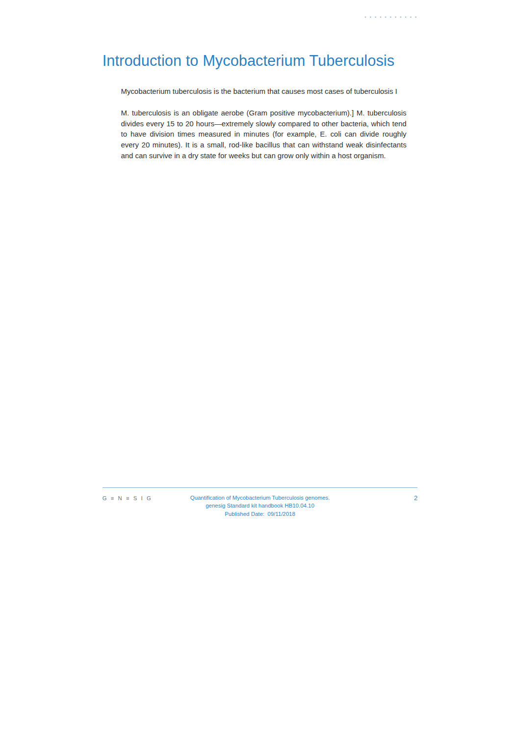• • • • • • • • • • •
Introduction to Mycobacterium Tuberculosis
Mycobacterium tuberculosis is the bacterium that causes most cases of tuberculosis I
M. tuberculosis is an obligate aerobe (Gram positive mycobacterium).] M. tuberculosis divides every 15 to 20 hours—extremely slowly compared to other bacteria, which tend to have division times measured in minutes (for example, E. coli can divide roughly every 20 minutes). It is a small, rod-like bacillus that can withstand weak disinfectants and can survive in a dry state for weeks but can grow only within a host organism.
G ≡ N ≡ S I G
Quantification of Mycobacterium Tuberculosis genomes.
genesig Standard kit handbook HB10.04.10
Published Date: 09/11/2018
2